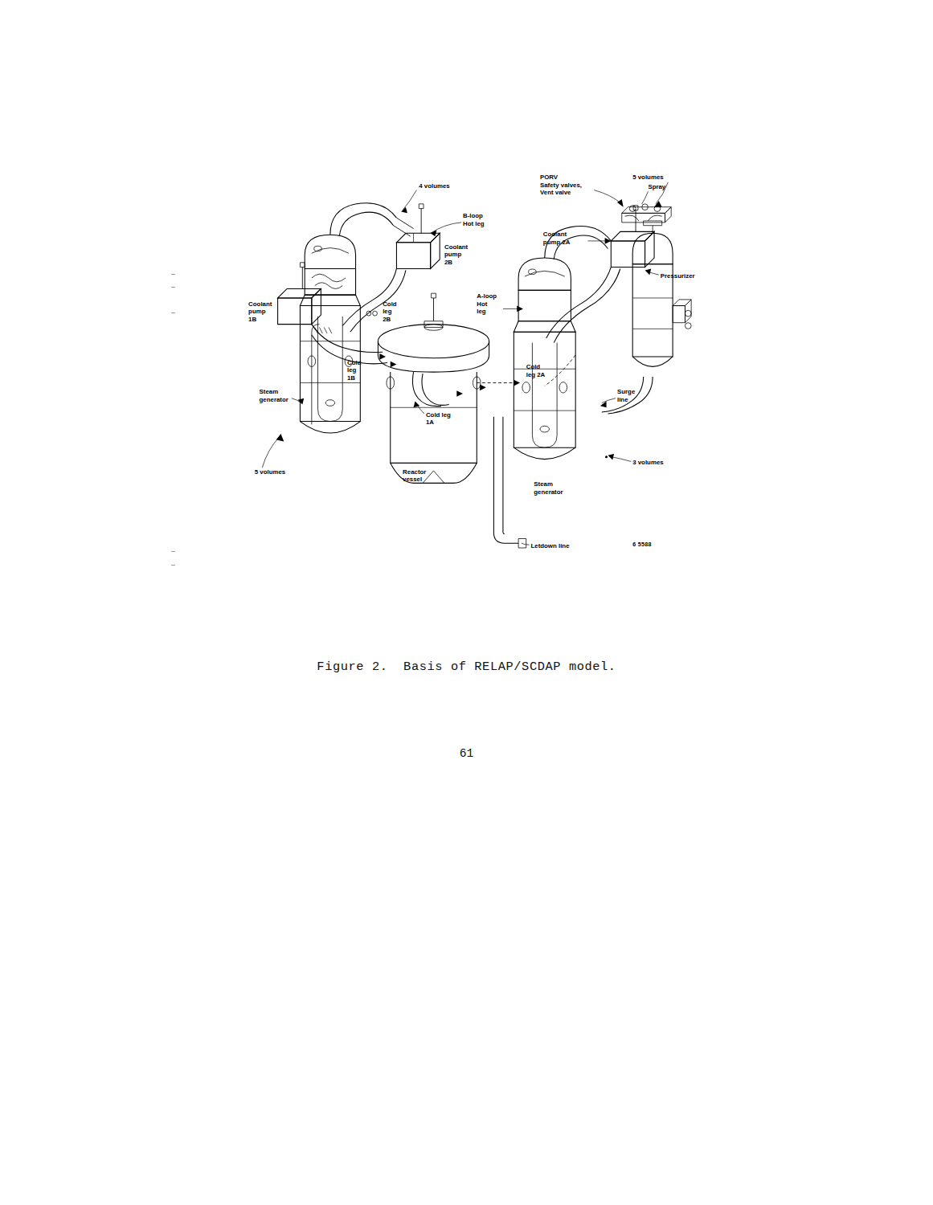Basis of RELAP/SCDAP model Isometric line drawing of a two-loop pressurized water reactor primary system showing the reactor vessel, two steam generators, four coolant pumps, hot and cold legs, pressurizer with spray, PORV, safety valves and vent valve, surge line, and letdown line. Callouts indicate the number of control volumes used in the model. 4 volumes Coolant pump 2B B-loop Hot leg Coolant pump 1B Cold leg 2B Cold leg 1B Steam generator 5 volumes Reactor vessel Cold leg 1A Cold leg 2A Steam generator A-loop Hot leg Coolant pump 2A 3 volumes Pressurizer PORV Safety valves, Vent valve 5 volumes Spray Surge line Letdown line 6 5588
Figure 2. Basis of RELAP/SCDAP model.
61